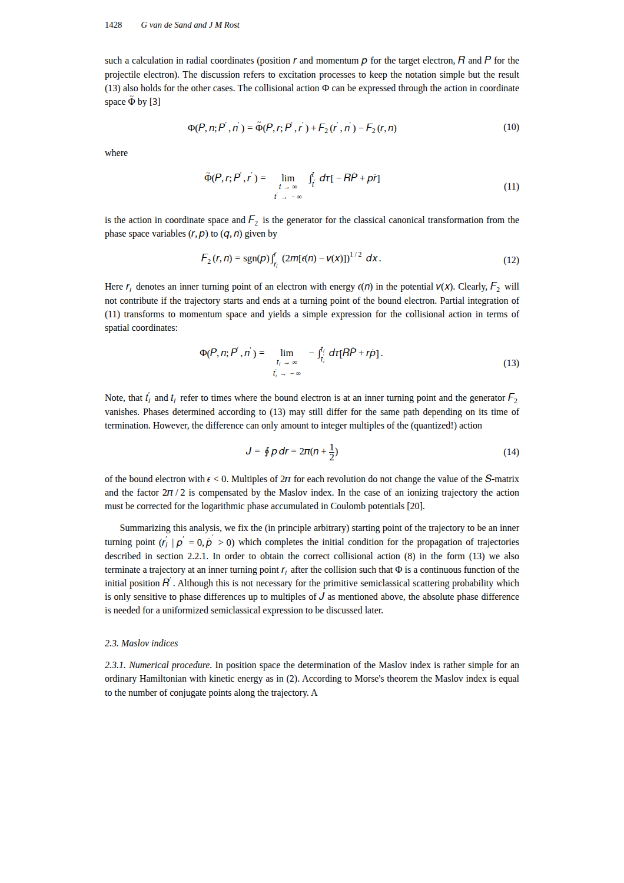1428 G van de Sand and J M Rost
such a calculation in radial coordinates (position r and momentum p for the target electron, R and P for the projectile electron). The discussion refers to excitation processes to keep the notation simple but the result (13) also holds for the other cases. The collisional action Φ can be expressed through the action in coordinate space Φ~ by [3]
Φ(P,n;P′,n′) = Φ~(P,r;P′,r′) + F2(r′,n′) − F2(r,n)
(10)
where
Φ~(P,r;P′,r′) = lim t→∞ t′→−∞ ∫t′t dτ [ −RP˙ + pr˙ ]
(11)
is the action in coordinate space and F2 is the generator for the classical canonical transformation from the phase space variables (r,p) to (q,n) given by
F2(r,n) = sgn(p) ∫rir (2m[ϵ(n)−v(x)]) 1/2 dx .
(12)
Here ri denotes an inner turning point of an electron with energy ϵ(n) in the potential v(x). Clearly, F2 will not contribute if the trajectory starts and ends at a turning point of the bound electron. Partial integration of (11) transforms to momentum space and yields a simple expression for the collisional action in terms of spatial coordinates:
Φ(P,n;P′,n′) = lim ti→∞ ti′→−∞ − ∫ti′ti dτ [ RP˙ + rp˙ ] .
(13)
Note, that ti′ and ti refer to times where the bound electron is at an inner turning point and the generator F2 vanishes. Phases determined according to (13) may still differ for the same path depending on its time of termination. However, the difference can only amount to integer multiples of the (quantized!) action
J = ∮ p dr = 2π ( n+12 )
(14)
of the bound electron with ϵ<0. Multiples of 2π for each revolution do not change the value of the S-matrix and the factor 2π/2 is compensated by the Maslov index. In the case of an ionizing trajectory the action must be corrected for the logarithmic phase accumulated in Coulomb potentials [20].
Summarizing this analysis, we fix the (in principle arbitrary) starting point of the trajectory to be an inner turning point (ri′|p′=0,p˙′>0) which completes the initial condition for the propagation of trajectories described in section 2.2.1. In order to obtain the correct collisional action (8) in the form (13) we also terminate a trajectory at an inner turning point ri after the collision such that Φ is a continuous function of the initial position R′. Although this is not necessary for the primitive semiclassical scattering probability which is only sensitive to phase differences up to multiples of J as mentioned above, the absolute phase difference is needed for a uniformized semiclassical expression to be discussed later.
2.3. Maslov indices
2.3.1. Numerical procedure. In position space the determination of the Maslov index is rather simple for an ordinary Hamiltonian with kinetic energy as in (2). According to Morse's theorem the Maslov index is equal to the number of conjugate points along the trajectory. A